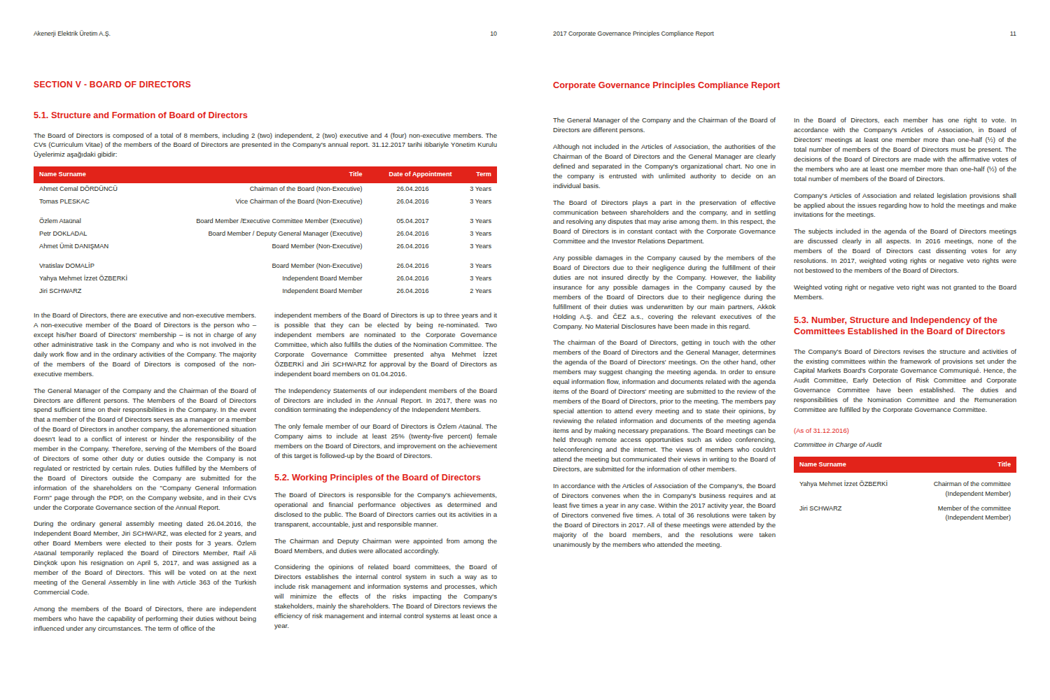Akenerji Elektrik Üretim A.Ş. 10
SECTION V - BOARD OF DIRECTORS
5.1. Structure and Formation of Board of Directors
The Board of Directors is composed of a total of 8 members, including 2 (two) independent, 2 (two) executive and 4 (four) non-executive members. The CVs (Curriculum Vitae) of the members of the Board of Directors are presented in the Company's annual report. 31.12.2017 tarihi itibariyle Yönetim Kurulu Üyelerimiz aşağıdaki gibidir:
| Name Surname | Title | Date of Appointment | Term |
| --- | --- | --- | --- |
| Ahmet Cemal DÖRDÜNCÜ | Chairman of the Board (Non-Executive) | 26.04.2016 | 3 Years |
| Tomas PLESKAC | Vice Chairman of the Board (Non-Executive) | 26.04.2016 | 3 Years |
| Özlem Ataünal | Board Member /Executive Committee Member (Executive) | 05.04.2017 | 3 Years |
| Petr DOKLADAL | Board Member / Deputy General Manager (Executive) | 26.04.2016 | 3 Years |
| Ahmet Ümit DANIŞMAN | Board Member (Non-Executive) | 26.04.2016 | 3 Years |
| Vratislav DOMALİP | Board Member (Non-Executive) | 26.04.2016 | 3 Years |
| Yahya Mehmet İzzet ÖZBERKİ | Independent Board Member | 26.04.2016 | 3 Years |
| Jiri SCHWARZ | Independent Board Member | 26.04.2016 | 2 Years |
In the Board of Directors, there are executive and non-executive members. A non-executive member of the Board of Directors is the person who – except his/her Board of Directors' membership – is not in charge of any other administrative task in the Company and who is not involved in the daily work flow and in the ordinary activities of the Company. The majority of the members of the Board of Directors is composed of the non-executive members.
The General Manager of the Company and the Chairman of the Board of Directors are different persons. The Members of the Board of Directors spend sufficient time on their responsibilities in the Company. In the event that a member of the Board of Directors serves as a manager or a member of the Board of Directors in another company, the aforementioned situation doesn't lead to a conflict of interest or hinder the responsibility of the member in the Company. Therefore, serving of the Members of the Board of Directors of some other duty or duties outside the Company is not regulated or restricted by certain rules. Duties fulfilled by the Members of the Board of Directors outside the Company are submitted for the information of the shareholders on the "Company General Information Form" page through the PDP, on the Company website, and in their CVs under the Corporate Governance section of the Annual Report.
During the ordinary general assembly meeting dated 26.04.2016, the Independent Board Member, Jiri SCHWARZ, was elected for 2 years, and other Board Members were elected to their posts for 3 years. Özlem Ataünal temporarily replaced the Board of Directors Member, Raif Ali Dinçkök upon his resignation on April 5, 2017, and was assigned as a member of the Board of Directors. This will be voted on at the next meeting of the General Assembly in line with Article 363 of the Turkish Commercial Code.
Among the members of the Board of Directors, there are independent members who have the capability of performing their duties without being influenced under any circumstances. The term of office of the
independent members of the Board of Directors is up to three years and it is possible that they can be elected by being re-nominated. Two independent members are nominated to the Corporate Governance Committee, which also fulfills the duties of the Nomination Committee. The Corporate Governance Committee presented ahya Mehmet İzzet ÖZBERKİ and Jiri SCHWARZ for approval by the Board of Directors as independent board members on 01.04.2016.
The Independency Statements of our independent members of the Board of Directors are included in the Annual Report. In 2017, there was no condition terminating the independency of the Independent Members.
The only female member of our Board of Directors is Özlem Ataünal. The Company aims to include at least 25% (twenty-five percent) female members on the Board of Directors, and improvement on the achievement of this target is followed-up by the Board of Directors.
5.2. Working Principles of the Board of Directors
The Board of Directors is responsible for the Company's achievements, operational and financial performance objectives as determined and disclosed to the public. The Board of Directors carries out its activities in a transparent, accountable, just and responsible manner.
The Chairman and Deputy Chairman were appointed from among the Board Members, and duties were allocated accordingly.
Considering the opinions of related board committees, the Board of Directors establishes the internal control system in such a way as to include risk management and information systems and processes, which will minimize the effects of the risks impacting the Company's stakeholders, mainly the shareholders. The Board of Directors reviews the efficiency of risk management and internal control systems at least once a year.
2017 Corporate Governance Principles Compliance Report 11
Corporate Governance Principles Compliance Report
The General Manager of the Company and the Chairman of the Board of Directors are different persons.
Although not included in the Articles of Association, the authorities of the Chairman of the Board of Directors and the General Manager are clearly defined and separated in the Company's organizational chart. No one in the company is entrusted with unlimited authority to decide on an individual basis.
The Board of Directors plays a part in the preservation of effective communication between shareholders and the company, and in settling and resolving any disputes that may arise among them. In this respect, the Board of Directors is in constant contact with the Corporate Governance Committee and the Investor Relations Department.
Any possible damages in the Company caused by the members of the Board of Directors due to their negligence during the fulfillment of their duties are not insured directly by the Company. However, the liability insurance for any possible damages in the Company caused by the members of the Board of Directors due to their negligence during the fulfillment of their duties was underwritten by our main partners, Akkök Holding A.Ş. and ČEZ a.s., covering the relevant executives of the Company. No Material Disclosures have been made in this regard.
The chairman of the Board of Directors, getting in touch with the other members of the Board of Directors and the General Manager, determines the agenda of the Board of Directors' meetings. On the other hand, other members may suggest changing the meeting agenda. In order to ensure equal information flow, information and documents related with the agenda items of the Board of Directors' meeting are submitted to the review of the members of the Board of Directors, prior to the meeting. The members pay special attention to attend every meeting and to state their opinions, by reviewing the related information and documents of the meeting agenda items and by making necessary preparations. The Board meetings can be held through remote access opportunities such as video conferencing, teleconferencing and the internet. The views of members who couldn't attend the meeting but communicated their views in writing to the Board of Directors, are submitted for the information of other members.
In accordance with the Articles of Association of the Company's, the Board of Directors convenes when the in Company's business requires and at least five times a year in any case. Within the 2017 activity year, the Board of Directors convened five times. A total of 36 resolutions were taken by the Board of Directors in 2017. All of these meetings were attended by the majority of the board members, and the resolutions were taken unanimously by the members who attended the meeting.
In the Board of Directors, each member has one right to vote. In accordance with the Company's Articles of Association, in Board of Directors' meetings at least one member more than one-half (½) of the total number of members of the Board of Directors must be present. The decisions of the Board of Directors are made with the affirmative votes of the members who are at least one member more than one-half (½) of the total number of members of the Board of Directors.
Company's Articles of Association and related legislation provisions shall be applied about the issues regarding how to hold the meetings and make invitations for the meetings.
The subjects included in the agenda of the Board of Directors meetings are discussed clearly in all aspects. In 2016 meetings, none of the members of the Board of Directors cast dissenting votes for any resolutions. In 2017, weighted voting rights or negative veto rights were not bestowed to the members of the Board of Directors.
Weighted voting right or negative veto right was not granted to the Board Members.
5.3. Number, Structure and Independency of the Committees Established in the Board of Directors
The Company's Board of Directors revises the structure and activities of the existing committees within the framework of provisions set under the Capital Markets Board's Corporate Governance Communiqué. Hence, the Audit Committee, Early Detection of Risk Committee and Corporate Governance Committee have been established. The duties and responsibilities of the Nomination Committee and the Remuneration Committee are fulfilled by the Corporate Governance Committee.
(As of 31.12.2016)
Committee in Charge of Audit
| Name Surname | Title |
| --- | --- |
| Yahya Mehmet İzzet ÖZBERKİ | Chairman of the committee (Independent Member) |
| Jiri SCHWARZ | Member of the committee (Independent Member) |